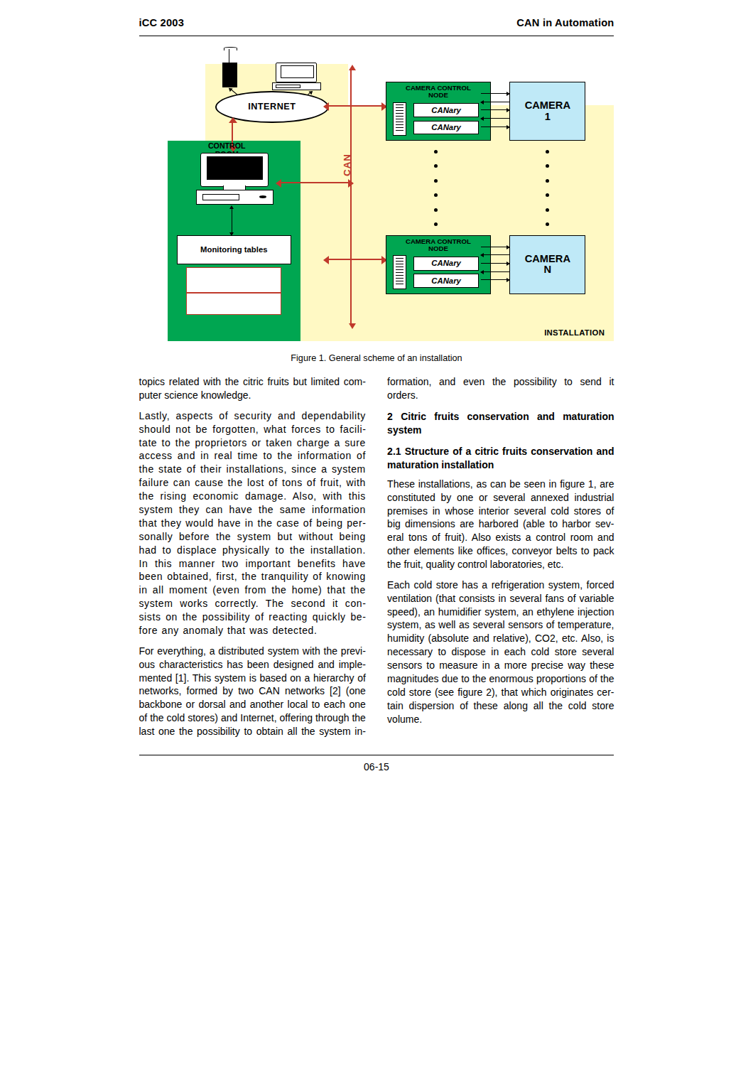iCC 2003
CAN in Automation
INTERNET
CONTROL
ROOM
Monitoring tables
CAN
CAMERA CONTROL
NODE
CANary
CANary
CAMERA
1
CAMERA CONTROL
NODE
CANary
CANary
CAMERA
N
INSTALLATION
Figure 1. General scheme of an installation
topics related with the citric fruits but limited computer science knowledge.
Lastly, aspects of security and dependability should not be forgotten, what forces to facilitate to the proprietors or taken charge a sure access and in real time to the information of the state of their installations, since a system failure can cause the lost of tons of fruit, with the rising economic damage. Also, with this system they can have the same information that they would have in the case of being personally before the system but without being had to displace physically to the installation. In this manner two important benefits have been obtained, first, the tranquility of knowing in all moment (even from the home) that the system works correctly. The second it consists on the possibility of reacting quickly before any anomaly that was detected.
For everything, a distributed system with the previous characteristics has been designed and implemented [1]. This system is based on a hierarchy of networks, formed by two CAN networks [2] (one backbone or dorsal and another local to each one of the cold stores) and Internet, offering through the last one the possibility to obtain all the system information, and even the possibility to send it orders.
2 Citric fruits conservation and maturation system
2.1 Structure of a citric fruits conservation and maturation installation
These installations, as can be seen in figure 1, are constituted by one or several annexed industrial premises in whose interior several cold stores of big dimensions are harbored (able to harbor several tons of fruit). Also exists a control room and other elements like offices, conveyor belts to pack the fruit, quality control laboratories, etc.
Each cold store has a refrigeration system, forced ventilation (that consists in several fans of variable speed), an humidifier system, an ethylene injection system, as well as several sensors of temperature, humidity (absolute and relative), CO2, etc. Also, is necessary to dispose in each cold store several sensors to measure in a more precise way these magnitudes due to the enormous proportions of the cold store (see figure 2), that which originates certain dispersion of these along all the cold store volume.
06-15